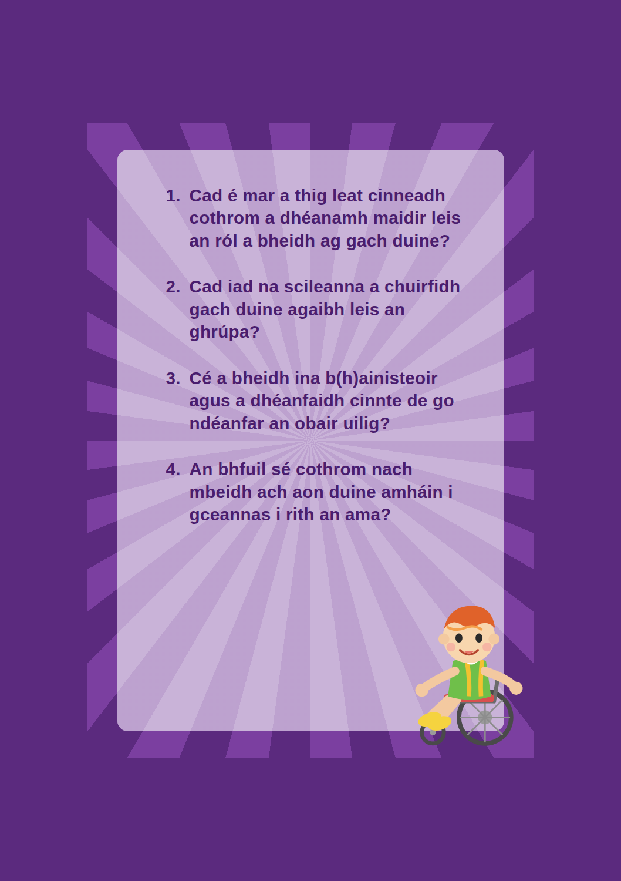Cad é mar a thig leat cinneadh cothrom a dhéanamh maidir leis an ról a bheidh ag gach duine?
Cad iad na scileanna a chuirfidh gach duine agaibh leis an ghrúpa?
Cé a bheidh ina b(h)ainisteoir agus a dhéanfaidh cinnte de go ndéanfar an obair uilig?
An bhfuil sé cothrom nach mbeidh ach aon duine amháin i gceannas i rith an ama?